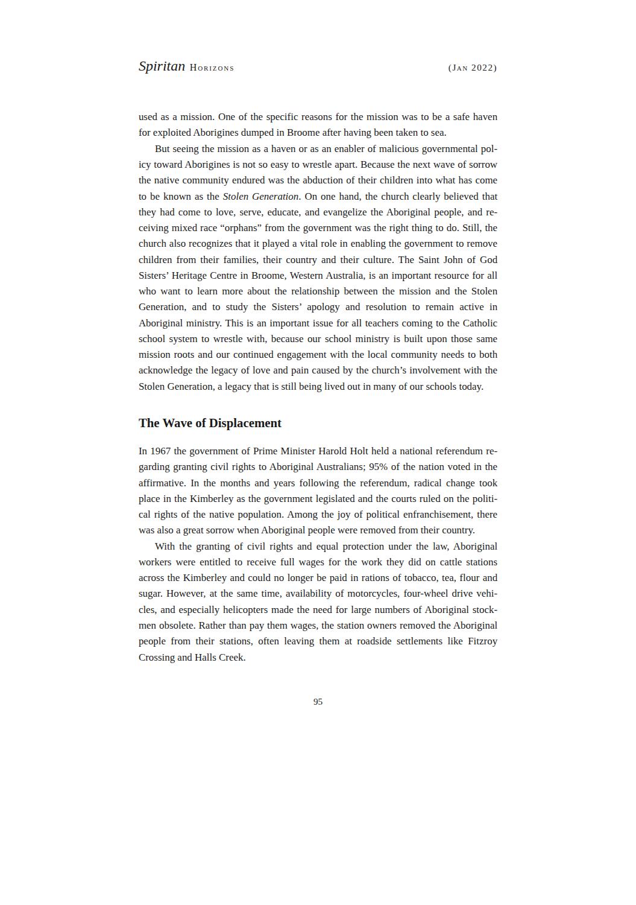Spiritan Horizons
(Jan 2022)
used as a mission. One of the specific reasons for the mission was to be a safe haven for exploited Aborigines dumped in Broome after having been taken to sea.
But seeing the mission as a haven or as an enabler of malicious governmental policy toward Aborigines is not so easy to wrestle apart. Because the next wave of sorrow the native community endured was the abduction of their children into what has come to be known as the Stolen Generation. On one hand, the church clearly believed that they had come to love, serve, educate, and evangelize the Aboriginal people, and receiving mixed race “orphans” from the government was the right thing to do. Still, the church also recognizes that it played a vital role in enabling the government to remove children from their families, their country and their culture. The Saint John of God Sisters’ Heritage Centre in Broome, Western Australia, is an important resource for all who want to learn more about the relationship between the mission and the Stolen Generation, and to study the Sisters’ apology and resolution to remain active in Aboriginal ministry. This is an important issue for all teachers coming to the Catholic school system to wrestle with, because our school ministry is built upon those same mission roots and our continued engagement with the local community needs to both acknowledge the legacy of love and pain caused by the church’s involvement with the Stolen Generation, a legacy that is still being lived out in many of our schools today.
The Wave of Displacement
In 1967 the government of Prime Minister Harold Holt held a national referendum regarding granting civil rights to Aboriginal Australians; 95% of the nation voted in the affirmative. In the months and years following the referendum, radical change took place in the Kimberley as the government legislated and the courts ruled on the political rights of the native population. Among the joy of political enfranchisement, there was also a great sorrow when Aboriginal people were removed from their country.
With the granting of civil rights and equal protection under the law, Aboriginal workers were entitled to receive full wages for the work they did on cattle stations across the Kimberley and could no longer be paid in rations of tobacco, tea, flour and sugar. However, at the same time, availability of motorcycles, four-wheel drive vehicles, and especially helicopters made the need for large numbers of Aboriginal stockmen obsolete. Rather than pay them wages, the station owners removed the Aboriginal people from their stations, often leaving them at roadside settlements like Fitzroy Crossing and Halls Creek.
95